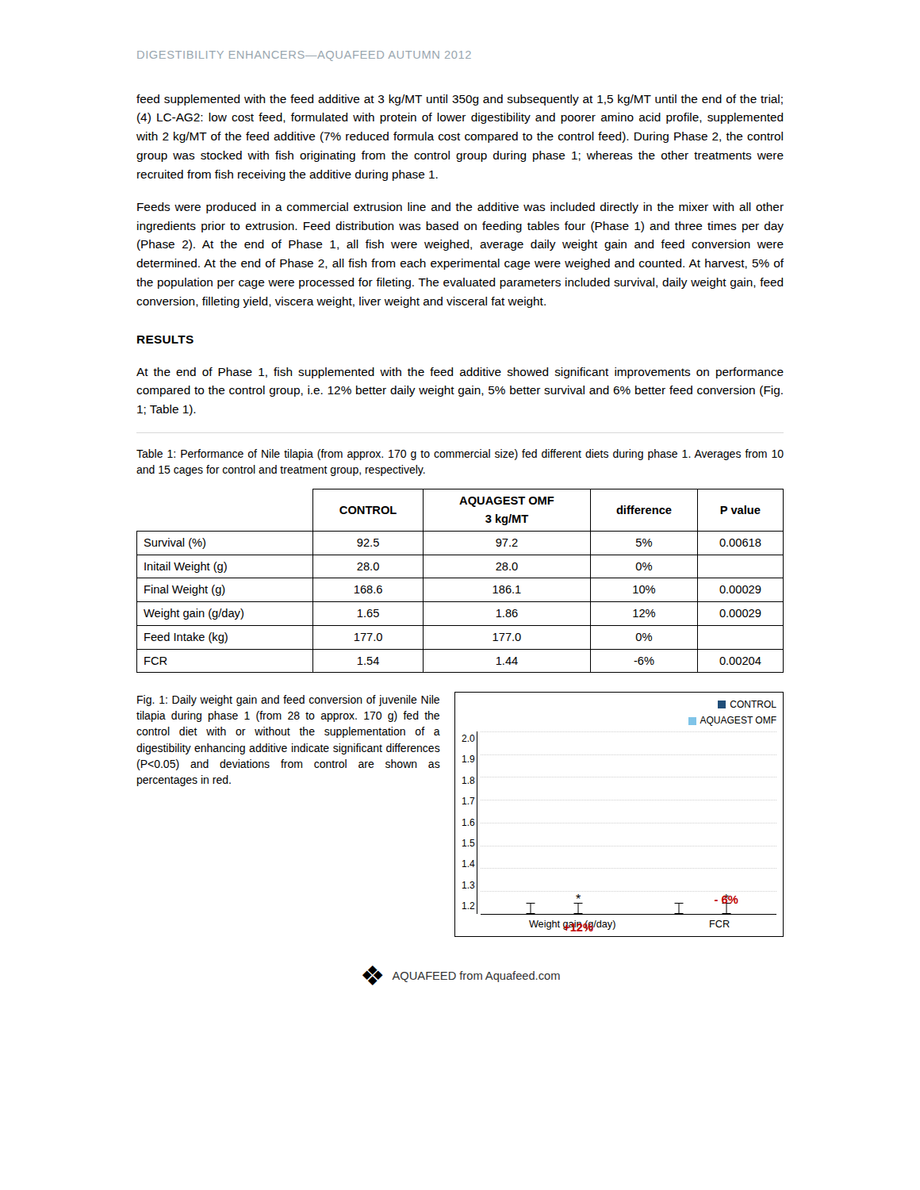DIGESTIBILITY ENHANCERS—AQUAFEED AUTUMN 2012
feed supplemented with the feed additive at 3 kg/MT until 350g and subsequently at 1,5 kg/MT until the end of the trial; (4) LC-AG2: low cost feed, formulated with protein of lower digestibility and poorer amino acid profile, supplemented with 2 kg/MT of the feed additive (7% reduced formula cost compared to the control feed). During Phase 2, the control group was stocked with fish originating from the control group during phase 1; whereas the other treatments were recruited from fish receiving the additive during phase 1.
Feeds were produced in a commercial extrusion line and the additive was included directly in the mixer with all other ingredients prior to extrusion. Feed distribution was based on feeding tables four (Phase 1) and three times per day (Phase 2). At the end of Phase 1, all fish were weighed, average daily weight gain and feed conversion were determined. At the end of Phase 2, all fish from each experimental cage were weighed and counted. At harvest, 5% of the population per cage were processed for fileting. The evaluated parameters included survival, daily weight gain, feed conversion, filleting yield, viscera weight, liver weight and visceral fat weight.
RESULTS
At the end of Phase 1, fish supplemented with the feed additive showed significant improvements on performance compared to the control group, i.e. 12% better daily weight gain, 5% better survival and 6% better feed conversion (Fig. 1; Table 1).
Table 1: Performance of Nile tilapia (from approx. 170 g to commercial size) fed different diets during phase 1. Averages from 10 and 15 cages for control and treatment group, respectively.
| | CONTROL | AQUAGEST OMF 3 kg/MT | difference | P value |
| --- | --- | --- | --- | --- |
| Survival (%) | 92.5 | 97.2 | 5% | 0.00618 |
| Initail Weight (g) | 28.0 | 28.0 | 0% | |
| Final Weight (g) | 168.6 | 186.1 | 10% | 0.00029 |
| Weight gain (g/day) | 1.65 | 1.86 | 12% | 0.00029 |
| Feed Intake (kg) | 177.0 | 177.0 | 0% | |
| FCR | 1.54 | 1.44 | -6% | 0.00204 |
Fig. 1: Daily weight gain and feed conversion of juvenile Nile tilapia during phase 1 (from 28 to approx. 170 g) fed the control diet with or without the supplementation of a digestibility enhancing additive indicate significant differences (P<0.05) and deviations from control are shown as percentages in red.
CONTROL
AQUAGEST OMF
2.0 1.9 1.8 1.7 1.6 1.5 1.4 1.3 1.2
* +12%
* - 6%
Weight gain (g/day) FCR
❖ AQUAFEED from Aquafeed.com